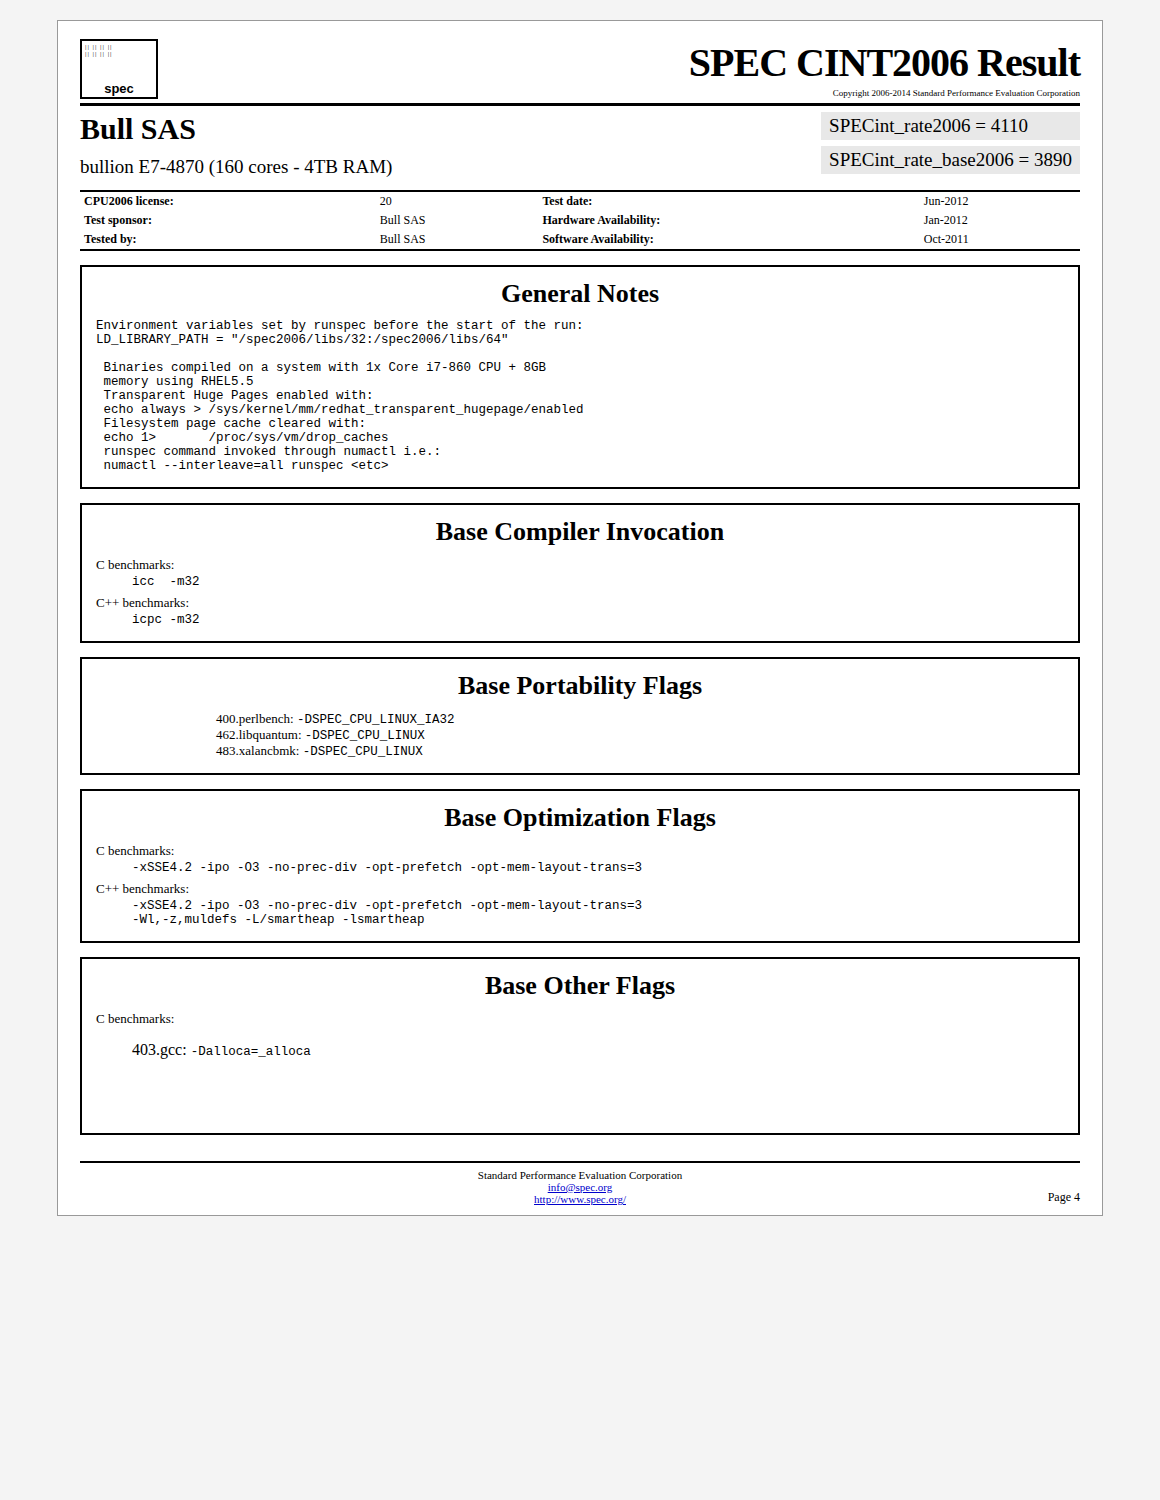|| || || ||
|| || || ||
spec
SPEC CINT2006 Result
Copyright 2006-2014 Standard Performance Evaluation Corporation
Bull SAS
bullion E7-4870 (160 cores - 4TB RAM)
SPECint_rate2006 = 4110
SPECint_rate_base2006 = 3890
| CPU2006 license: | 20 | Test date: | Jun-2012 |
| Test sponsor: | Bull SAS | Hardware Availability: | Jan-2012 |
| Tested by: | Bull SAS | Software Availability: | Oct-2011 |
General Notes
Environment variables set by runspec before the start of the run:
LD_LIBRARY_PATH = "/spec2006/libs/32:/spec2006/libs/64"

 Binaries compiled on a system with 1x Core i7-860 CPU + 8GB
 memory using RHEL5.5
 Transparent Huge Pages enabled with:
 echo always > /sys/kernel/mm/redhat_transparent_hugepage/enabled
 Filesystem page cache cleared with:
 echo 1>       /proc/sys/vm/drop_caches
 runspec command invoked through numactl i.e.:
 numactl --interleave=all runspec <etc>
Base Compiler Invocation
C benchmarks:
icc -m32
C++ benchmarks:
icpc -m32
Base Portability Flags
400.perlbench: -DSPEC_CPU_LINUX_IA32
462.libquantum: -DSPEC_CPU_LINUX
483.xalancbmk: -DSPEC_CPU_LINUX
Base Optimization Flags
C benchmarks:
-xSSE4.2 -ipo -O3 -no-prec-div -opt-prefetch -opt-mem-layout-trans=3
C++ benchmarks:
-xSSE4.2 -ipo -O3 -no-prec-div -opt-prefetch -opt-mem-layout-trans=3 -Wl,-z,muldefs -L/smartheap -lsmartheap
Base Other Flags
C benchmarks:
403.gcc: -Dalloca=_alloca
Standard Performance Evaluation Corporation
info@spec.org
http://www.spec.org/
Page 4